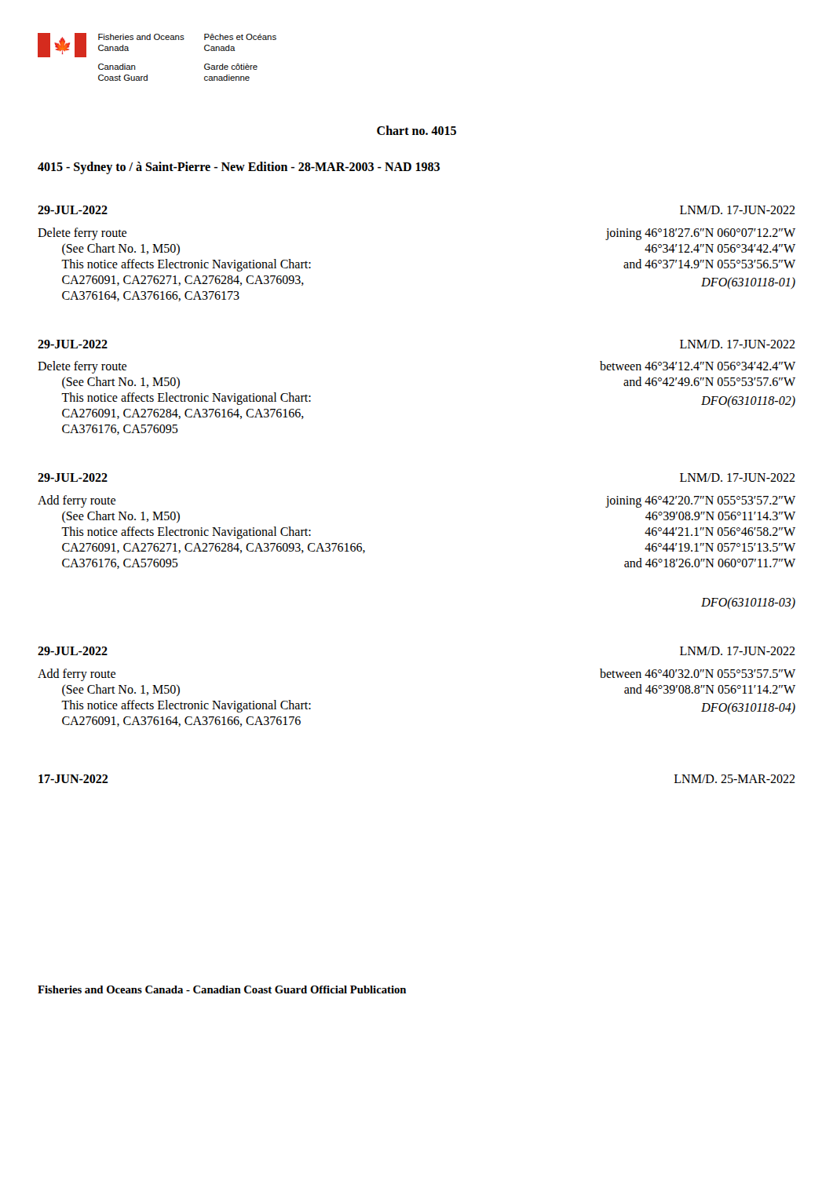🍁
| Fisheries and Oceans Canada | Pêches et Océans Canada |
| Canadian Coast Guard | Garde côtière canadienne |
Chart no. 4015
4015 - Sydney to / à Saint-Pierre - New Edition - 28-MAR-2003 - NAD 1983
29-JUL-2022 LNM/D. 17-JUN-2022
Delete ferry route
(See Chart No. 1, M50)
This notice affects Electronic Navigational Chart:
CA276091, CA276271, CA276284, CA376093,
CA376164, CA376166, CA376173
joining 46°18′27.6″N 060°07′12.2″W
46°34′12.4″N 056°34′42.4″W
and 46°37′14.9″N 055°53′56.5″W
DFO(6310118-01)
29-JUL-2022 LNM/D. 17-JUN-2022
Delete ferry route
(See Chart No. 1, M50)
This notice affects Electronic Navigational Chart:
CA276091, CA276284, CA376164, CA376166,
CA376176, CA576095
between 46°34′12.4″N 056°34′42.4″W
and 46°42′49.6″N 055°53′57.6″W
DFO(6310118-02)
29-JUL-2022 LNM/D. 17-JUN-2022
Add ferry route
(See Chart No. 1, M50)
This notice affects Electronic Navigational Chart:
CA276091, CA276271, CA276284, CA376093, CA376166,
CA376176, CA576095
joining 46°42′20.7″N 055°53′57.2″W
46°39′08.9″N 056°11′14.3″W
46°44′21.1″N 056°46′58.2″W
46°44′19.1″N 057°15′13.5″W
and 46°18′26.0″N 060°07′11.7″W
DFO(6310118-03)
29-JUL-2022 LNM/D. 17-JUN-2022
Add ferry route
(See Chart No. 1, M50)
This notice affects Electronic Navigational Chart:
CA276091, CA376164, CA376166, CA376176
between 46°40′32.0″N 055°53′57.5″W
and 46°39′08.8″N 056°11′14.2″W
DFO(6310118-04)
17-JUN-2022 LNM/D. 25-MAR-2022
Fisheries and Oceans Canada - Canadian Coast Guard Official Publication